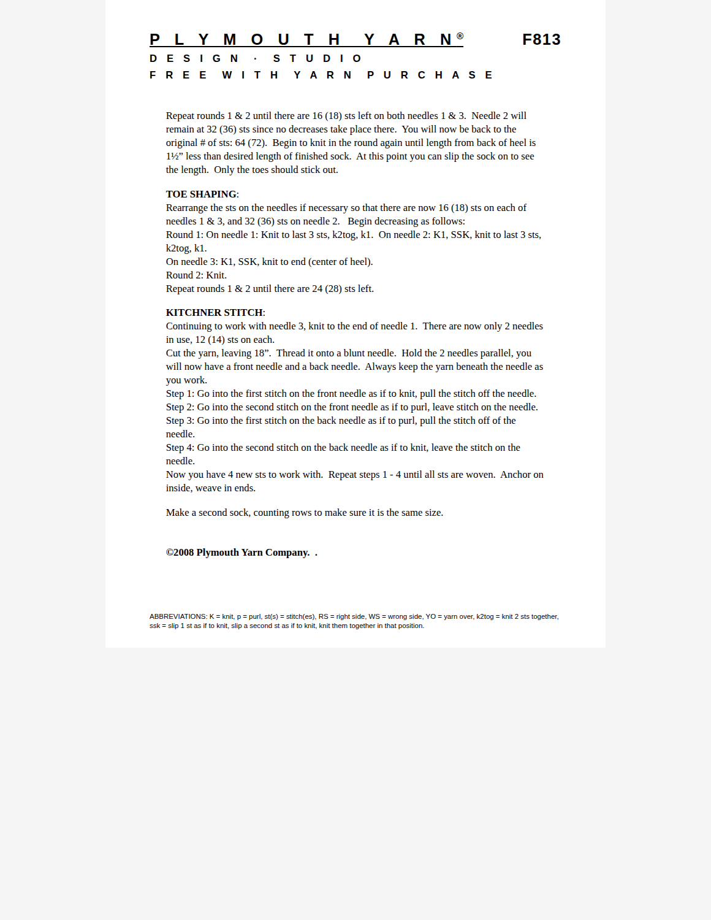P L Y M O U T H Y A R N®
F813
D E S I G N · S T U D I O
F R E E W I T H Y A R N P U R C H A S E
Repeat rounds 1 & 2 until there are 16 (18) sts left on both needles 1 & 3. Needle 2 will remain at 32 (36) sts since no decreases take place there. You will now be back to the original # of sts: 64 (72). Begin to knit in the round again until length from back of heel is 1½” less than desired length of finished sock. At this point you can slip the sock on to see the length. Only the toes should stick out.
TOE SHAPING
:
Rearrange the sts on the needles if necessary so that there are now 16 (18) sts on each of needles 1 & 3, and 32 (36) sts on needle 2. Begin decreasing as follows:
Round 1: On needle 1: Knit to last 3 sts, k2tog, k1. On needle 2: K1, SSK, knit to last 3 sts, k2tog, k1.
On needle 3: K1, SSK, knit to end (center of heel).
Round 2: Knit.
Repeat rounds 1 & 2 until there are 24 (28) sts left.
KITCHNER STITCH
:
Continuing to work with needle 3, knit to the end of needle 1. There are now only 2 needles in use, 12 (14) sts on each.
Cut the yarn, leaving 18”. Thread it onto a blunt needle. Hold the 2 needles parallel, you will now have a front needle and a back needle. Always keep the yarn beneath the needle as you work.
Step 1: Go into the first stitch on the front needle as if to knit, pull the stitch off the needle.
Step 2: Go into the second stitch on the front needle as if to purl, leave stitch on the needle.
Step 3: Go into the first stitch on the back needle as if to purl, pull the stitch off of the needle.
Step 4: Go into the second stitch on the back needle as if to knit, leave the stitch on the needle.
Now you have 4 new sts to work with. Repeat steps 1 - 4 until all sts are woven. Anchor on inside, weave in ends.
Make a second sock, counting rows to make sure it is the same size.
©2008 Plymouth Yarn Company. .
ABBREVIATIONS: K = knit, p = purl, st(s) = stitch(es), RS = right side, WS = wrong side, YO = yarn over, k2tog = knit 2 sts together, ssk = slip 1 st as if to knit, slip a second st as if to knit, knit them together in that position.